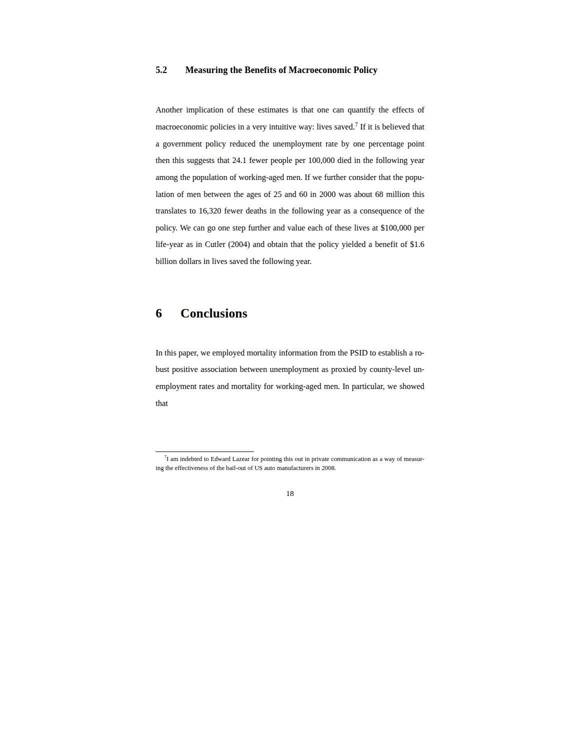5.2 Measuring the Benefits of Macroeconomic Policy
Another implication of these estimates is that one can quantify the effects of macroeconomic policies in a very intuitive way: lives saved.7 If it is believed that a government policy reduced the unemployment rate by one percentage point then this suggests that 24.1 fewer people per 100,000 died in the following year among the population of working-aged men. If we further consider that the population of men between the ages of 25 and 60 in 2000 was about 68 million this translates to 16,320 fewer deaths in the following year as a consequence of the policy. We can go one step further and value each of these lives at $100,000 per life-year as in Cutler (2004) and obtain that the policy yielded a benefit of $1.6 billion dollars in lives saved the following year.
6 Conclusions
In this paper, we employed mortality information from the PSID to establish a robust positive association between unemployment as proxied by county-level unemployment rates and mortality for working-aged men. In particular, we showed that
7I am indebted to Edward Lazear for pointing this out in private communication as a way of measuring the effectiveness of the bail-out of US auto manufacturers in 2008.
18